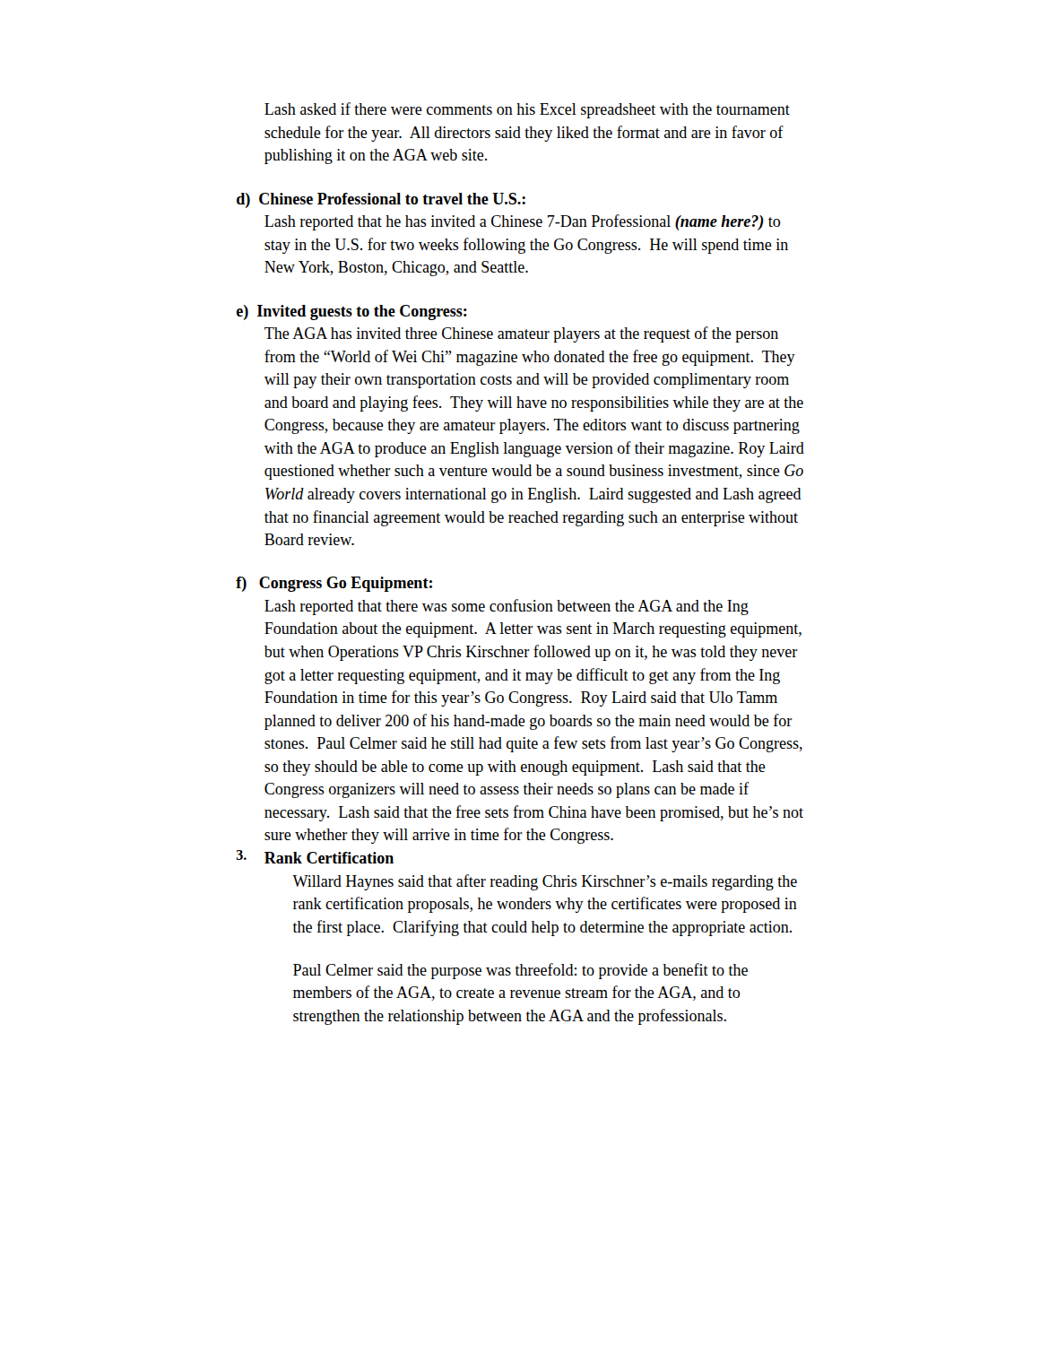Lash asked if there were comments on his Excel spreadsheet with the tournament schedule for the year. All directors said they liked the format and are in favor of publishing it on the AGA web site.
d) Chinese Professional to travel the U.S.:
Lash reported that he has invited a Chinese 7-Dan Professional (name here?) to stay in the U.S. for two weeks following the Go Congress. He will spend time in New York, Boston, Chicago, and Seattle.
e) Invited guests to the Congress:
The AGA has invited three Chinese amateur players at the request of the person from the “World of Wei Chi” magazine who donated the free go equipment. They will pay their own transportation costs and will be provided complimentary room and board and playing fees. They will have no responsibilities while they are at the Congress, because they are amateur players. The editors want to discuss partnering with the AGA to produce an English language version of their magazine. Roy Laird questioned whether such a venture would be a sound business investment, since Go World already covers international go in English. Laird suggested and Lash agreed that no financial agreement would be reached regarding such an enterprise without Board review.
f) Congress Go Equipment:
Lash reported that there was some confusion between the AGA and the Ing Foundation about the equipment. A letter was sent in March requesting equipment, but when Operations VP Chris Kirschner followed up on it, he was told they never got a letter requesting equipment, and it may be difficult to get any from the Ing Foundation in time for this year’s Go Congress. Roy Laird said that Ulo Tamm planned to deliver 200 of his hand-made go boards so the main need would be for stones. Paul Celmer said he still had quite a few sets from last year’s Go Congress, so they should be able to come up with enough equipment. Lash said that the Congress organizers will need to assess their needs so plans can be made if necessary. Lash said that the free sets from China have been promised, but he’s not sure whether they will arrive in time for the Congress.
3.
Rank Certification
Willard Haynes said that after reading Chris Kirschner’s e-mails regarding the rank certification proposals, he wonders why the certificates were proposed in the first place. Clarifying that could help to determine the appropriate action.
Paul Celmer said the purpose was threefold: to provide a benefit to the members of the AGA, to create a revenue stream for the AGA, and to strengthen the relationship between the AGA and the professionals.